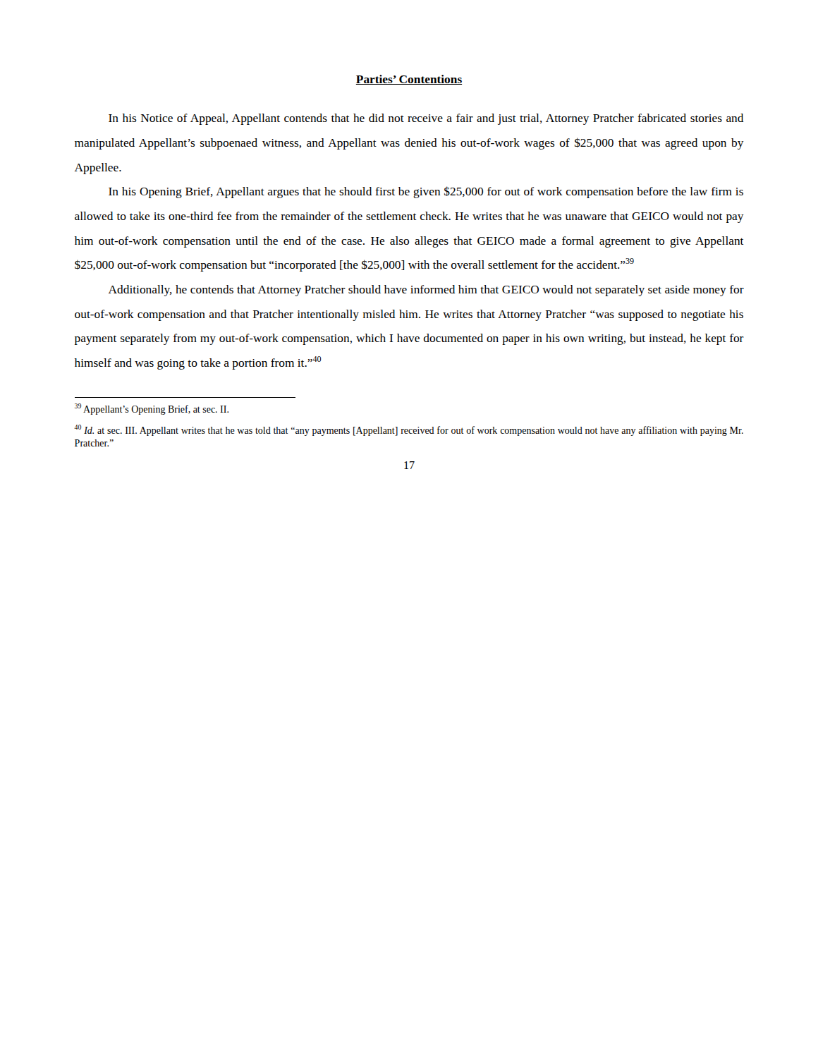Parties’ Contentions
In his Notice of Appeal, Appellant contends that he did not receive a fair and just trial, Attorney Pratcher fabricated stories and manipulated Appellant’s subpoenaed witness, and Appellant was denied his out-of-work wages of $25,000 that was agreed upon by Appellee.
In his Opening Brief, Appellant argues that he should first be given $25,000 for out of work compensation before the law firm is allowed to take its one-third fee from the remainder of the settlement check. He writes that he was unaware that GEICO would not pay him out-of-work compensation until the end of the case. He also alleges that GEICO made a formal agreement to give Appellant $25,000 out-of-work compensation but “incorporated [the $25,000] with the overall settlement for the accident.”39
Additionally, he contends that Attorney Pratcher should have informed him that GEICO would not separately set aside money for out-of-work compensation and that Pratcher intentionally misled him. He writes that Attorney Pratcher “was supposed to negotiate his payment separately from my out-of-work compensation, which I have documented on paper in his own writing, but instead, he kept for himself and was going to take a portion from it.”40
39 Appellant’s Opening Brief, at sec. II.
40 Id. at sec. III. Appellant writes that he was told that “any payments [Appellant] received for out of work compensation would not have any affiliation with paying Mr. Pratcher.”
17